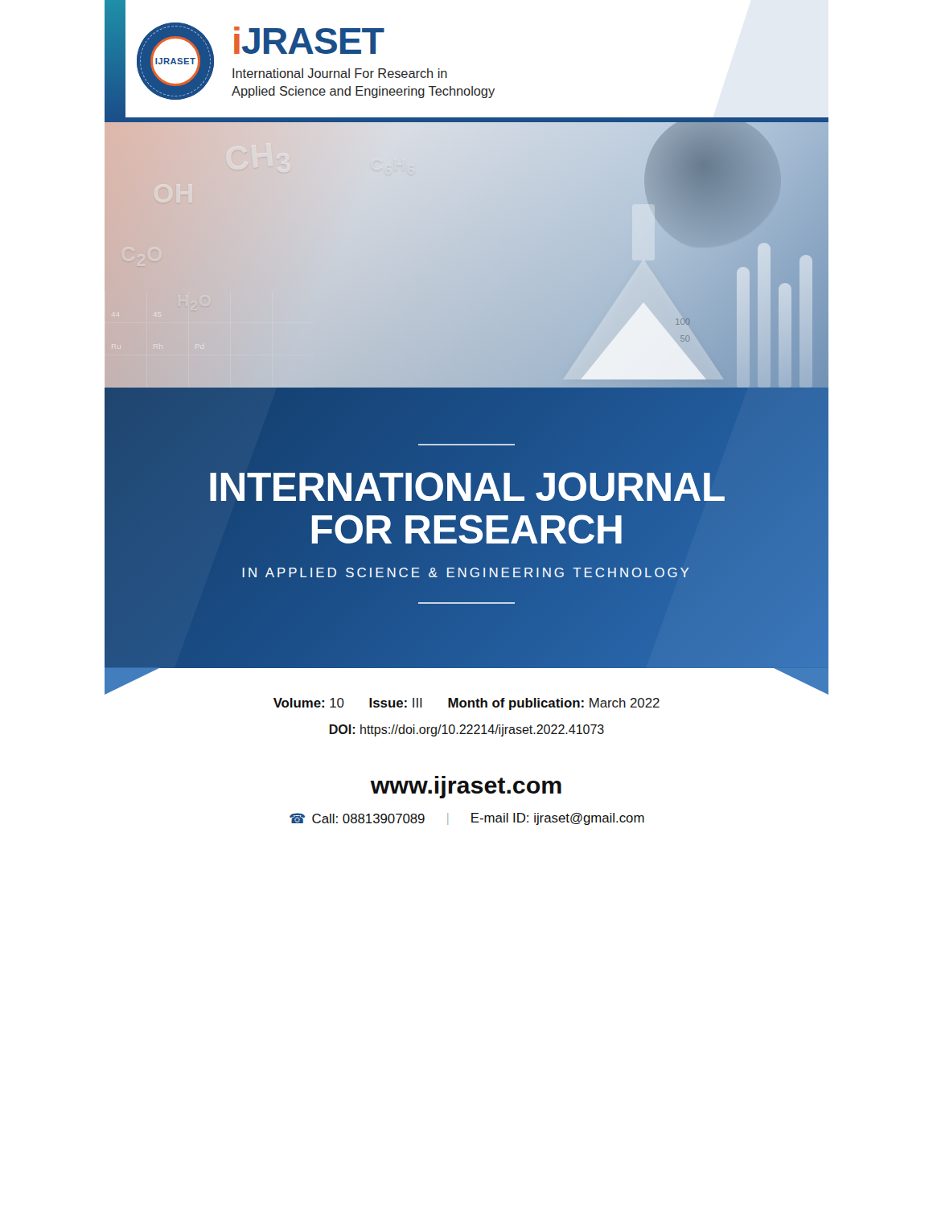IJRASET
i JRASET
International Journal For Research in
Applied Science and Engineering Technology
CH3 OH C2O H2O C6H6
44 45 Ru Rh Pd
100
50
INTERNATIONAL JOURNAL
FOR RESEARCH
In Applied Science & Engineering Technology
Volume: 10 Issue: III Month of publication: March 2022
DOI: https://doi.org/10.22214/ijraset.2022.41073
www.ijraset.com
Call: 08813907089 | E-mail ID: ijraset@gmail.com